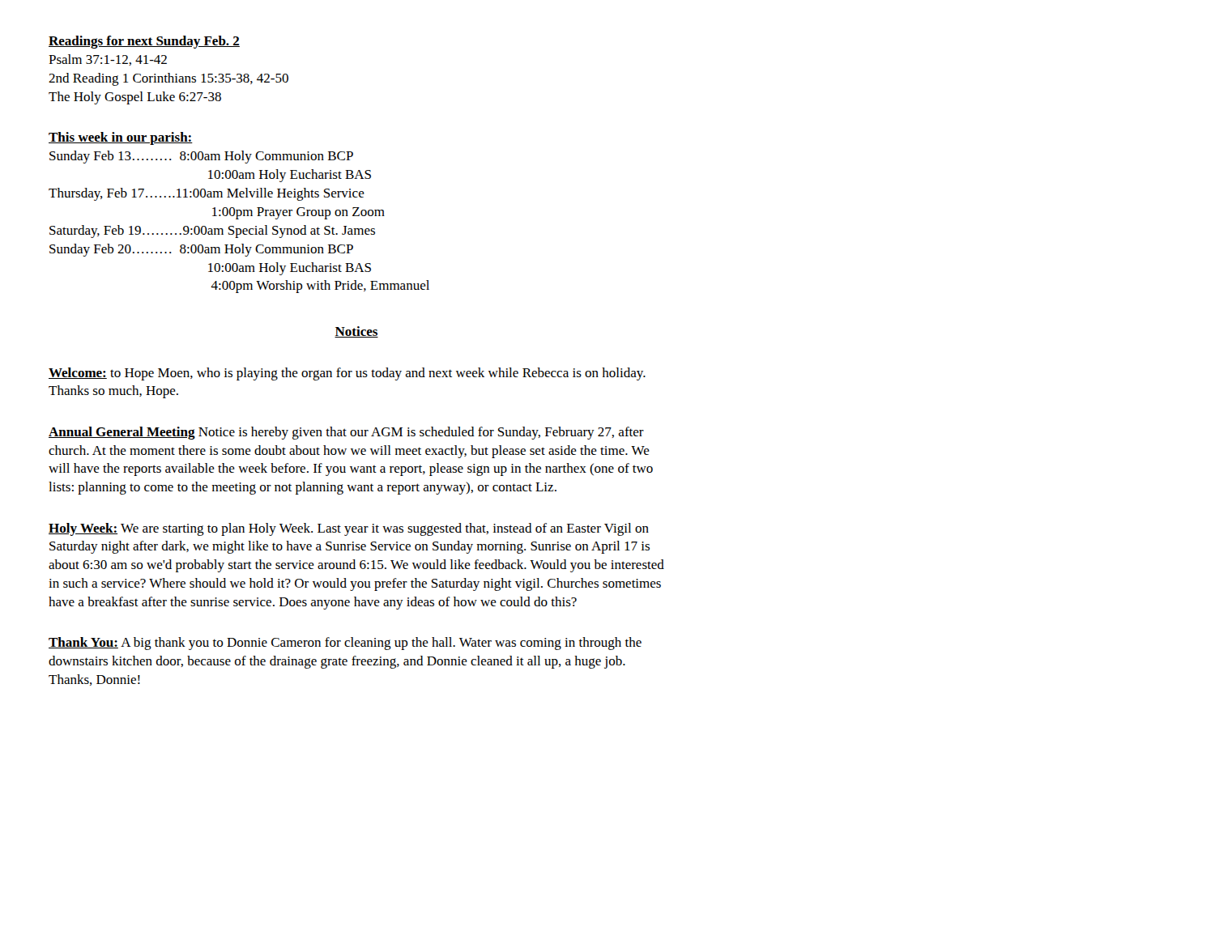Readings for next Sunday Feb. 2
Psalm 37:1-12, 41-42
2nd Reading 1 Corinthians 15:35-38, 42-50
The Holy Gospel Luke 6:27-38
This week in our parish:
Sunday Feb 13……… 8:00am Holy Communion BCP
10:00am Holy Eucharist BAS
Thursday, Feb 17…….11:00am Melville Heights Service
1:00pm Prayer Group on Zoom
Saturday, Feb 19………9:00am Special Synod at St. James
Sunday Feb 20……… 8:00am Holy Communion BCP
10:00am Holy Eucharist BAS
4:00pm Worship with Pride, Emmanuel
Notices
Welcome: to Hope Moen, who is playing the organ for us today and next week while Rebecca is on holiday. Thanks so much, Hope.
Annual General Meeting Notice is hereby given that our AGM is scheduled for Sunday, February 27, after church. At the moment there is some doubt about how we will meet exactly, but please set aside the time. We will have the reports available the week before. If you want a report, please sign up in the narthex (one of two lists: planning to come to the meeting or not planning want a report anyway), or contact Liz.
Holy Week: We are starting to plan Holy Week. Last year it was suggested that, instead of an Easter Vigil on Saturday night after dark, we might like to have a Sunrise Service on Sunday morning. Sunrise on April 17 is about 6:30 am so we'd probably start the service around 6:15. We would like feedback. Would you be interested in such a service? Where should we hold it? Or would you prefer the Saturday night vigil. Churches sometimes have a breakfast after the sunrise service. Does anyone have any ideas of how we could do this?
Thank You: A big thank you to Donnie Cameron for cleaning up the hall. Water was coming in through the downstairs kitchen door, because of the drainage grate freezing, and Donnie cleaned it all up, a huge job. Thanks, Donnie!